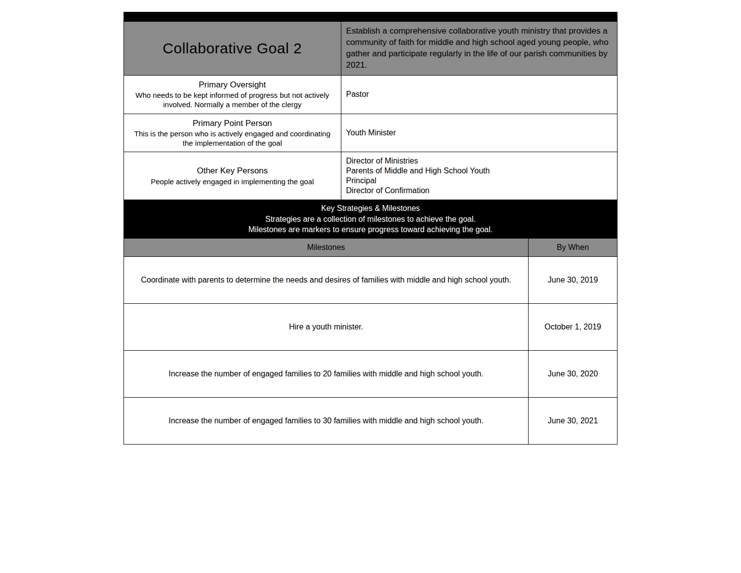| Collaborative Goal 2 | Establish a comprehensive collaborative youth ministry that provides a community of faith for middle and high school aged young people, who gather and participate regularly in the life of our parish communities by 2021. |
| Primary Oversight Who needs to be kept informed of progress but not actively involved. Normally a member of the clergy | Pastor |
| Primary Point Person This is the person who is actively engaged and coordinating the implementation of the goal | Youth Minister |
| Other Key Persons People actively engaged in implementing the goal | Director of Ministries Parents of Middle and High School Youth Principal Director of Confirmation |
| Key Strategies & Milestones Strategies are a collection of milestones to achieve the goal. Milestones are markers to ensure progress toward achieving the goal. |
| Milestones | By When |
| Coordinate with parents to determine the needs and desires of families with middle and high school youth. | June 30, 2019 |
| Hire a youth minister. | October 1, 2019 |
| Increase the number of engaged families to 20 families with middle and high school youth. | June 30, 2020 |
| Increase the number of engaged families to 30 families with middle and high school youth. | June 30, 2021 |